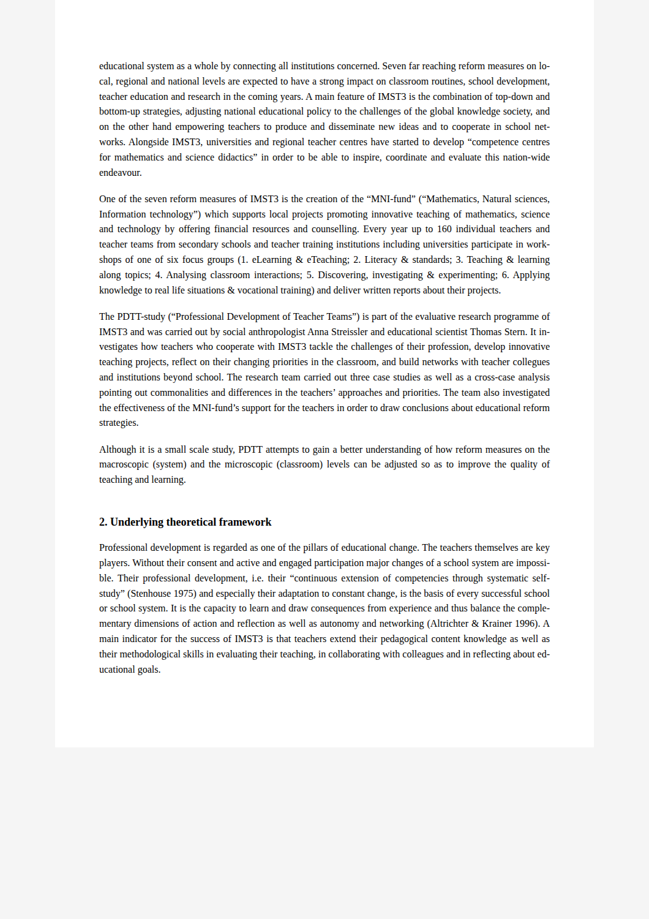educational system as a whole by connecting all institutions concerned. Seven far reaching reform measures on local, regional and national levels are expected to have a strong impact on classroom routines, school development, teacher education and research in the coming years. A main feature of IMST3 is the combination of top-down and bottom-up strategies, adjusting national educational policy to the challenges of the global knowledge society, and on the other hand empowering teachers to produce and disseminate new ideas and to cooperate in school networks. Alongside IMST3, universities and regional teacher centres have started to develop “competence centres for mathematics and science didactics” in order to be able to inspire, coordinate and evaluate this nation-wide endeavour.
One of the seven reform measures of IMST3 is the creation of the “MNI-fund” (“Mathematics, Natural sciences, Information technology”) which supports local projects promoting innovative teaching of mathematics, science and technology by offering financial resources and counselling. Every year up to 160 individual teachers and teacher teams from secondary schools and teacher training institutions including universities participate in workshops of one of six focus groups (1. eLearning & eTeaching; 2. Literacy & standards; 3. Teaching & learning along topics; 4. Analysing classroom interactions; 5. Discovering, investigating & experimenting; 6. Applying knowledge to real life situations & vocational training) and deliver written reports about their projects.
The PDTT-study (“Professional Development of Teacher Teams”) is part of the evaluative research programme of IMST3 and was carried out by social anthropologist Anna Streissler and educational scientist Thomas Stern. It investigates how teachers who cooperate with IMST3 tackle the challenges of their profession, develop innovative teaching projects, reflect on their changing priorities in the classroom, and build networks with teacher collegues and institutions beyond school. The research team carried out three case studies as well as a cross-case analysis pointing out commonalities and differences in the teachers’ approaches and priorities. The team also investigated the effectiveness of the MNI-fund’s support for the teachers in order to draw conclusions about educational reform strategies.
Although it is a small scale study, PDTT attempts to gain a better understanding of how reform measures on the macroscopic (system) and the microscopic (classroom) levels can be adjusted so as to improve the quality of teaching and learning.
2. Underlying theoretical framework
Professional development is regarded as one of the pillars of educational change. The teachers themselves are key players. Without their consent and active and engaged participation major changes of a school system are impossible. Their professional development, i.e. their “continuous extension of competencies through systematic self-study” (Stenhouse 1975) and especially their adaptation to constant change, is the basis of every successful school or school system. It is the capacity to learn and draw consequences from experience and thus balance the complementary dimensions of action and reflection as well as autonomy and networking (Altrichter & Krainer 1996). A main indicator for the success of IMST3 is that teachers extend their pedagogical content knowledge as well as their methodological skills in evaluating their teaching, in collaborating with colleagues and in reflecting about educational goals.